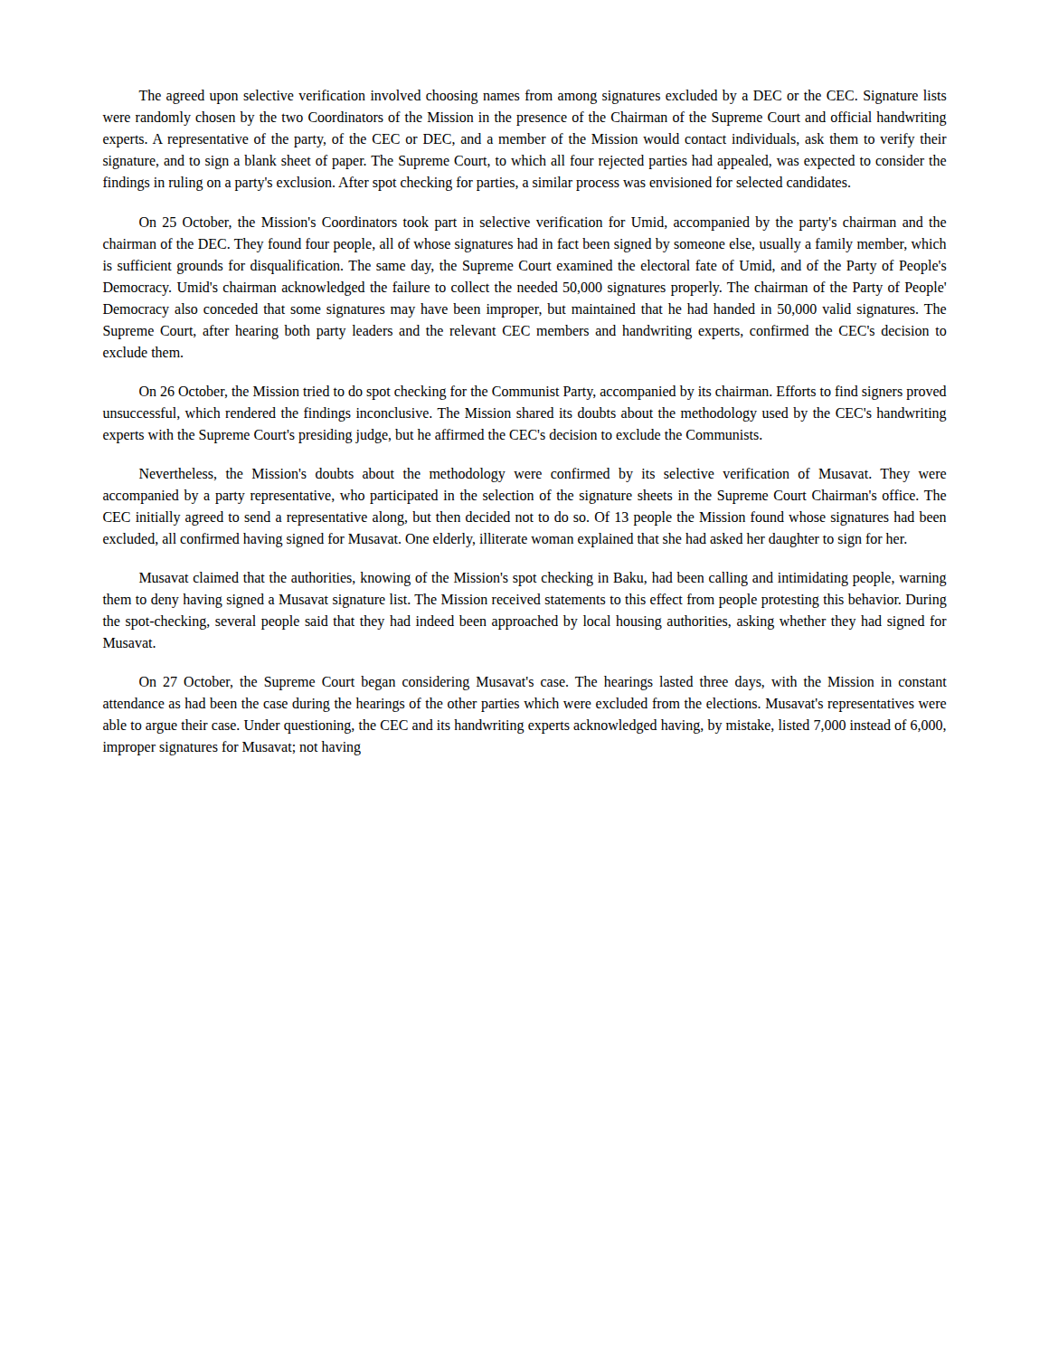The agreed upon selective verification involved choosing names from among signatures excluded by a DEC or the CEC. Signature lists were randomly chosen by the two Coordinators of the Mission in the presence of the Chairman of the Supreme Court and official handwriting experts. A representative of the party, of the CEC or DEC, and a member of the Mission would contact individuals, ask them to verify their signature, and to sign a blank sheet of paper. The Supreme Court, to which all four rejected parties had appealed, was expected to consider the findings in ruling on a party's exclusion. After spot checking for parties, a similar process was envisioned for selected candidates.
On 25 October, the Mission's Coordinators took part in selective verification for Umid, accompanied by the party's chairman and the chairman of the DEC. They found four people, all of whose signatures had in fact been signed by someone else, usually a family member, which is sufficient grounds for disqualification. The same day, the Supreme Court examined the electoral fate of Umid, and of the Party of People's Democracy. Umid's chairman acknowledged the failure to collect the needed 50,000 signatures properly. The chairman of the Party of People' Democracy also conceded that some signatures may have been improper, but maintained that he had handed in 50,000 valid signatures. The Supreme Court, after hearing both party leaders and the relevant CEC members and handwriting experts, confirmed the CEC's decision to exclude them.
On 26 October, the Mission tried to do spot checking for the Communist Party, accompanied by its chairman. Efforts to find signers proved unsuccessful, which rendered the findings inconclusive. The Mission shared its doubts about the methodology used by the CEC's handwriting experts with the Supreme Court's presiding judge, but he affirmed the CEC's decision to exclude the Communists.
Nevertheless, the Mission's doubts about the methodology were confirmed by its selective verification of Musavat. They were accompanied by a party representative, who participated in the selection of the signature sheets in the Supreme Court Chairman's office. The CEC initially agreed to send a representative along, but then decided not to do so. Of 13 people the Mission found whose signatures had been excluded, all confirmed having signed for Musavat. One elderly, illiterate woman explained that she had asked her daughter to sign for her.
Musavat claimed that the authorities, knowing of the Mission's spot checking in Baku, had been calling and intimidating people, warning them to deny having signed a Musavat signature list. The Mission received statements to this effect from people protesting this behavior. During the spot-checking, several people said that they had indeed been approached by local housing authorities, asking whether they had signed for Musavat.
On 27 October, the Supreme Court began considering Musavat's case. The hearings lasted three days, with the Mission in constant attendance as had been the case during the hearings of the other parties which were excluded from the elections. Musavat's representatives were able to argue their case. Under questioning, the CEC and its handwriting experts acknowledged having, by mistake, listed 7,000 instead of 6,000, improper signatures for Musavat; not having